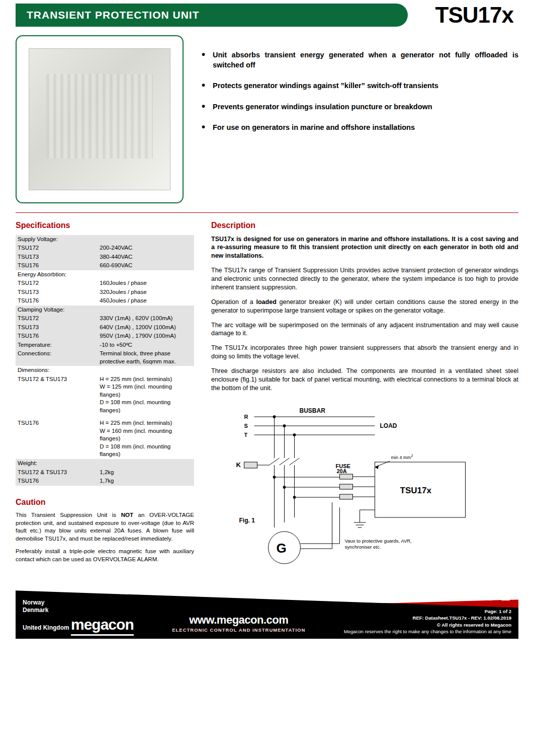TRANSIENT PROTECTION UNIT
TSU17x
Unit absorbs transient energy generated when a generator not fully offloaded is switched off
Protects generator windings against ”killer” switch-off transients
Prevents generator windings insulation puncture or breakdown
For use on generators in marine and offshore installations
Specifications
| Supply Voltage: | |
| TSU172 | 200-240VAC |
| TSU173 | 380-440VAC |
| TSU176 | 660-690VAC |
| Energy Absorbtion: | |
| TSU172 | 160Joules / phase |
| TSU173 | 320Joules / phase |
| TSU176 | 450Joules / phase |
| Clamping Voltage: | |
| TSU172 | 330V (1mA) , 620V (100mA) |
| TSU173 | 640V (1mA) , 1200V (100mA) |
| TSU176 | 950V (1mA) , 1790V (100mA) |
| Temperature: | -10 to +50ºC |
| Connections: | Terminal block, three phase protective earth, 6sqmm max. |
| Dimensions: | |
| TSU172 & TSU173 | H = 225 mm (incl. terminals) W = 125 mm (incl. mounting flanges) D = 108 mm (incl. mounting flanges) |
| TSU176 | H = 225 mm (incl. terminals) W = 160 mm (incl. mounting flanges) D = 108 mm (incl. mounting flanges) |
| Weight: | |
| TSU172 & TSU173 | 1,2kg |
| TSU176 | 1,7kg |
Caution
This Transient Suppression Unit is NOT an OVER-VOLTAGE protection unit, and sustained exposure to over-voltage (due to AVR fault etc.) may blow units external 20A fuses. A blown fuse will demobilise TSU17x, and must be replaced/reset immediately.
Preferably install a triple-pole electro magnetic fuse with auxiliary contact which can be used as OVERVOLTAGE ALARM.
Description
TSU17x is designed for use on generators in marine and offshore installations. It is a cost saving and a re-assuring measure to fit this transient protection unit directly on each generator in both old and new installations.
The TSU17x range of Transient Suppression Units provides active transient protection of generator windings and electronic units connected directly to the generator, where the system impedance is too high to provide inherent transient suppression.
Operation of a loaded generator breaker (K) will under certain conditions cause the stored energy in the generator to superimpose large transient voltage or spikes on the generator voltage.
The arc voltage will be superimposed on the terminals of any adjacent instrumentation and may well cause damage to it.
The TSU17x incorporates three high power transient suppressers that absorb the transient energy and in doing so limits the voltage level.
Three discharge resistors are also included. The components are mounted in a ventilated sheet steel enclosure (fig.1) suitable for back of panel vertical mounting, with electrical connections to a terminal block at the bottom of the unit.
R S T BUSBAR LOAD K FUSE 20A min 4 mm 2 TSU17x Fig. 1 G Vaux to protective guards, AVR, synchroniser etc.
Norway
Denmark
United Kingdom
megacon
www.megacon.com
ELECTRONIC CONTROL AND INSTRUMENTATION
C E
Page: 1 of 2
REF: Datasheet.TSU17x - REV: 1.02/08.2019
© All rights reserved to Megacon
Megacon reserves the right to make any changes to the information at any time